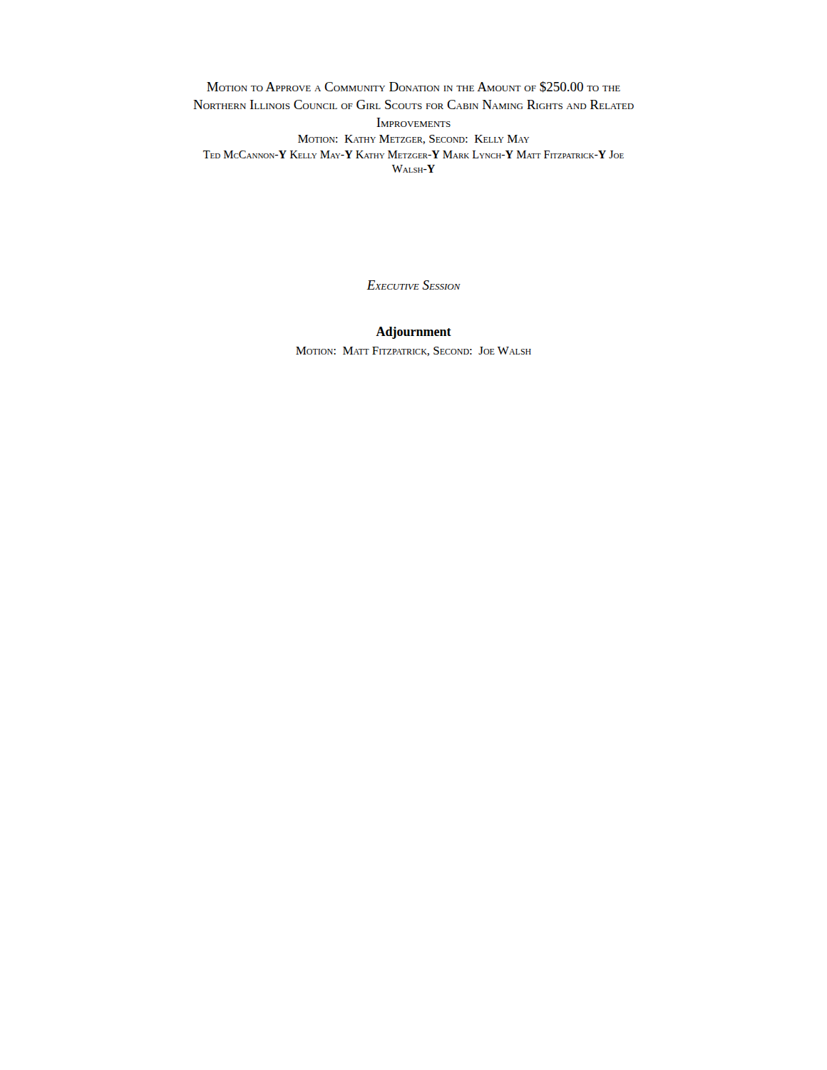Motion to Approve a Community Donation in the Amount of $250.00 to the Northern Illinois Council of Girl Scouts for Cabin Naming Rights and Related Improvements
Motion: Kathy Metzger, Second: Kelly May
Ted McCannon-Y Kelly May-Y Kathy Metzger-Y Mark Lynch-Y Matt Fitzpatrick-Y Joe Walsh-Y
Executive Session
Adjournment
Motion: Matt Fitzpatrick, Second: Joe Walsh